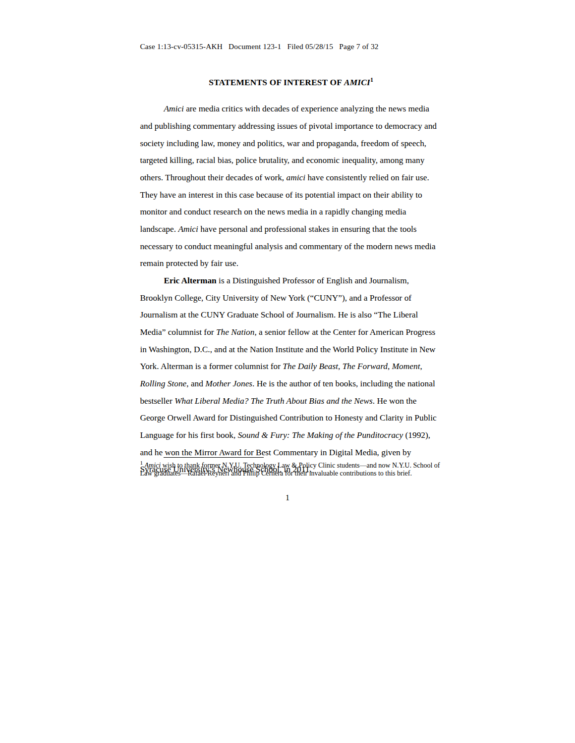Case 1:13-cv-05315-AKH Document 123-1 Filed 05/28/15 Page 7 of 32
STATEMENTS OF INTEREST OF AMICI 1
Amici are media critics with decades of experience analyzing the news media and publishing commentary addressing issues of pivotal importance to democracy and society including law, money and politics, war and propaganda, freedom of speech, targeted killing, racial bias, police brutality, and economic inequality, among many others. Throughout their decades of work, amici have consistently relied on fair use. They have an interest in this case because of its potential impact on their ability to monitor and conduct research on the news media in a rapidly changing media landscape. Amici have personal and professional stakes in ensuring that the tools necessary to conduct meaningful analysis and commentary of the modern news media remain protected by fair use.
Eric Alterman is a Distinguished Professor of English and Journalism, Brooklyn College, City University of New York (“CUNY”), and a Professor of Journalism at the CUNY Graduate School of Journalism. He is also “The Liberal Media” columnist for The Nation, a senior fellow at the Center for American Progress in Washington, D.C., and at the Nation Institute and the World Policy Institute in New York. Alterman is a former columnist for The Daily Beast, The Forward, Moment, Rolling Stone, and Mother Jones. He is the author of ten books, including the national bestseller What Liberal Media? The Truth About Bias and the News. He won the George Orwell Award for Distinguished Contribution to Honesty and Clarity in Public Language for his first book, Sound & Fury: The Making of the Punditocracy (1992), and he won the Mirror Award for Best Commentary in Digital Media, given by Syracuse University’s Newhouse School, in 2011.
1 Amici wish to thank former N.Y.U. Technology Law & Policy Clinic students—and now N.Y.U. School of Law graduates—Rafael Reyneri and Philip Cernera for their invaluable contributions to this brief.
1